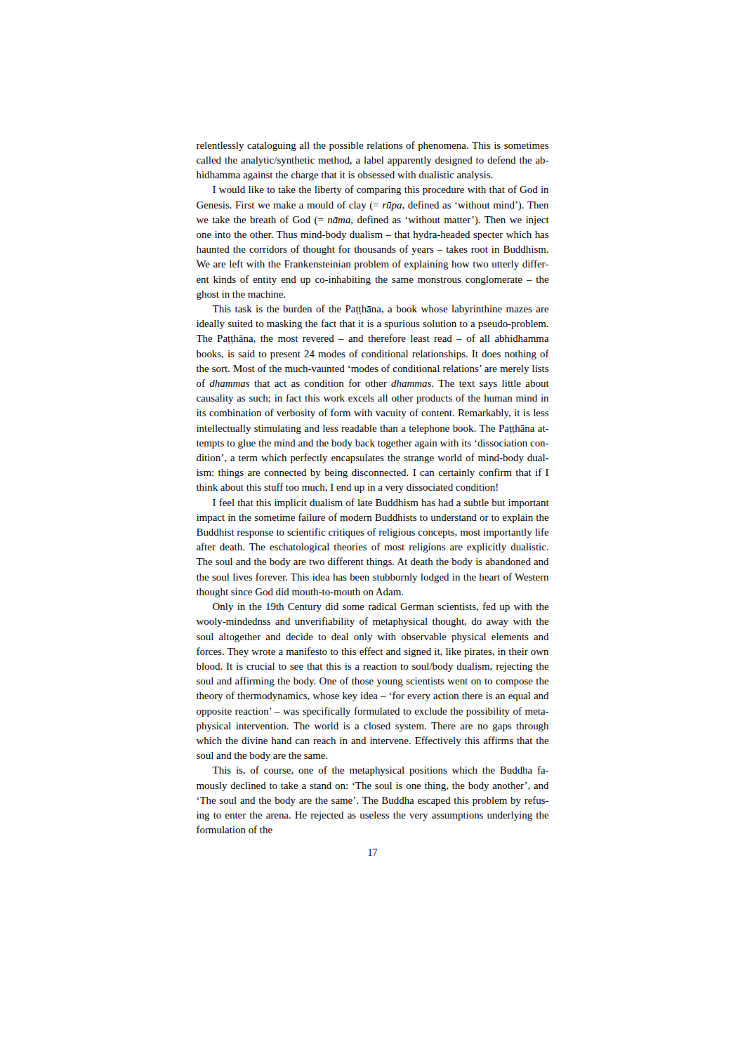relentlessly cataloguing all the possible relations of phenomena. This is sometimes called the analytic/synthetic method, a label apparently designed to defend the abhidhamma against the charge that it is obsessed with dualistic analysis.
I would like to take the liberty of comparing this procedure with that of God in Genesis. First we make a mould of clay (= rūpa, defined as ‘without mind’). Then we take the breath of God (= nāma, defined as ‘without matter’). Then we inject one into the other. Thus mind-body dualism – that hydra-headed specter which has haunted the corridors of thought for thousands of years – takes root in Buddhism. We are left with the Frankensteinian problem of explaining how two utterly different kinds of entity end up co-inhabiting the same monstrous conglomerate – the ghost in the machine.
This task is the burden of the Paṭṭhāna, a book whose labyrinthine mazes are ideally suited to masking the fact that it is a spurious solution to a pseudo-problem. The Paṭṭhāna, the most revered – and therefore least read – of all abhidhamma books, is said to present 24 modes of conditional relationships. It does nothing of the sort. Most of the much-vaunted ‘modes of conditional relations’ are merely lists of dhammas that act as condition for other dhammas. The text says little about causality as such; in fact this work excels all other products of the human mind in its combination of verbosity of form with vacuity of content. Remarkably, it is less intellectually stimulating and less readable than a telephone book. The Paṭṭhāna attempts to glue the mind and the body back together again with its ‘dissociation condition’, a term which perfectly encapsulates the strange world of mind-body dualism: things are connected by being disconnected. I can certainly confirm that if I think about this stuff too much, I end up in a very dissociated condition!
I feel that this implicit dualism of late Buddhism has had a subtle but important impact in the sometime failure of modern Buddhists to understand or to explain the Buddhist response to scientific critiques of religious concepts, most importantly life after death. The eschatological theories of most religions are explicitly dualistic. The soul and the body are two different things. At death the body is abandoned and the soul lives forever. This idea has been stubbornly lodged in the heart of Western thought since God did mouth-to-mouth on Adam.
Only in the 19th Century did some radical German scientists, fed up with the wooly-mindednss and unverifiability of metaphysical thought, do away with the soul altogether and decide to deal only with observable physical elements and forces. They wrote a manifesto to this effect and signed it, like pirates, in their own blood. It is crucial to see that this is a reaction to soul/body dualism, rejecting the soul and affirming the body. One of those young scientists went on to compose the theory of thermodynamics, whose key idea – ‘for every action there is an equal and opposite reaction’ – was specifically formulated to exclude the possibility of metaphysical intervention. The world is a closed system. There are no gaps through which the divine hand can reach in and intervene. Effectively this affirms that the soul and the body are the same.
This is, of course, one of the metaphysical positions which the Buddha famously declined to take a stand on: ‘The soul is one thing, the body another’, and ‘The soul and the body are the same’. The Buddha escaped this problem by refusing to enter the arena. He rejected as useless the very assumptions underlying the formulation of the
17